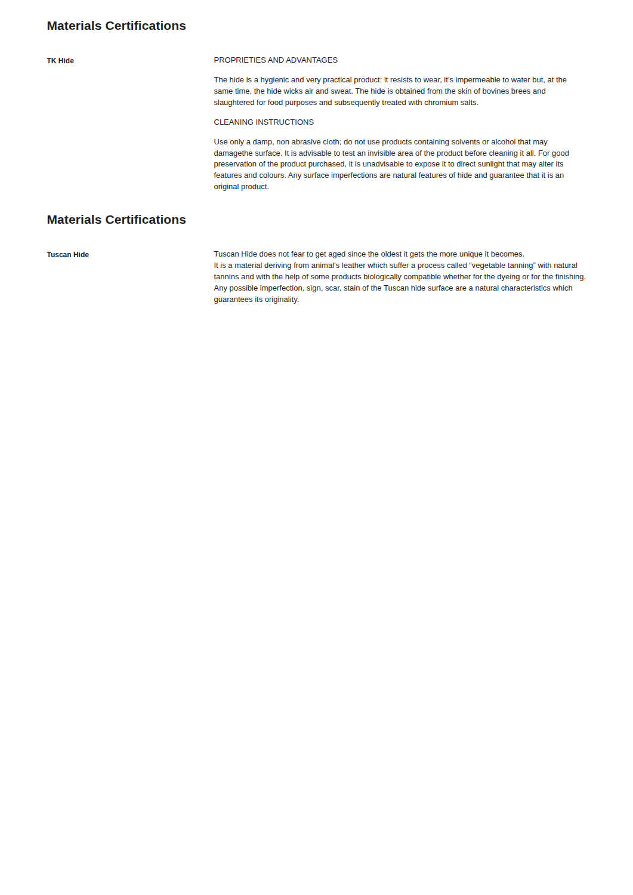Materials Certifications
TK Hide
PROPRIETIES AND ADVANTAGES
The hide is a hygienic and very practical product: it resists to wear, it’s impermeable to water but, at the same time, the hide wicks air and sweat. The hide is obtained from the skin of bovines brees and slaughtered for food purposes and subsequently treated with chromium salts.
CLEANING INSTRUCTIONS
Use only a damp, non abrasive cloth; do not use products containing solvents or alcohol that may damagethe surface. It is advisable to test an invisible area of the product before cleaning it all. For good preservation of the product purchased, it is unadvisable to expose it to direct sunlight that may alter its features and colours. Any surface imperfections are natural features of hide and guarantee that it is an original product.
Materials Certifications
Tuscan Hide
Tuscan Hide does not fear to get aged since the oldest it gets the more unique it becomes.
It is a material deriving from animal’s leather which suffer a process called “vegetable tanning” with natural tannins and with the help of some products biologically compatible whether for the dyeing or for the finishing.
Any possible imperfection, sign, scar, stain of the Tuscan hide surface are a natural characteristics which guarantees its originality.